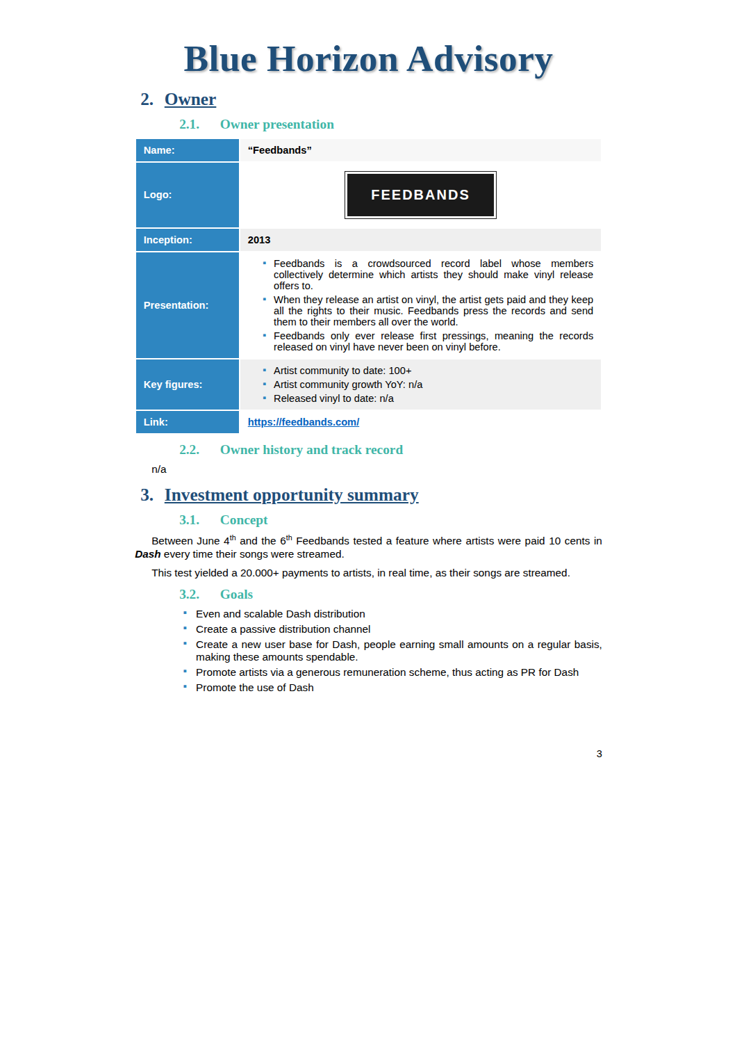Blue Horizon Advisory
2. Owner
2.1. Owner presentation
| Name: | “Feedbands” |
| Logo: | FEEDBANDS |
| Inception: | 2013 |
| Presentation: | Feedbands is a crowdsourced record label whose members collectively determine which artists they should make vinyl release offers to. When they release an artist on vinyl, the artist gets paid and they keep all the rights to their music. Feedbands press the records and send them to their members all over the world. Feedbands only ever release first pressings, meaning the records released on vinyl have never been on vinyl before. |
| Key figures: | Artist community to date: 100+ Artist community growth YoY: n/a Released vinyl to date: n/a |
| Link: | https://feedbands.com/ |
2.2. Owner history and track record
n/a
3. Investment opportunity summary
3.1. Concept
Between June 4th and the 6th Feedbands tested a feature where artists were paid 10 cents in Dash every time their songs were streamed.
This test yielded a 20.000+ payments to artists, in real time, as their songs are streamed.
3.2. Goals
Even and scalable Dash distribution
Create a passive distribution channel
Create a new user base for Dash, people earning small amounts on a regular basis, making these amounts spendable.
Promote artists via a generous remuneration scheme, thus acting as PR for Dash
Promote the use of Dash
3